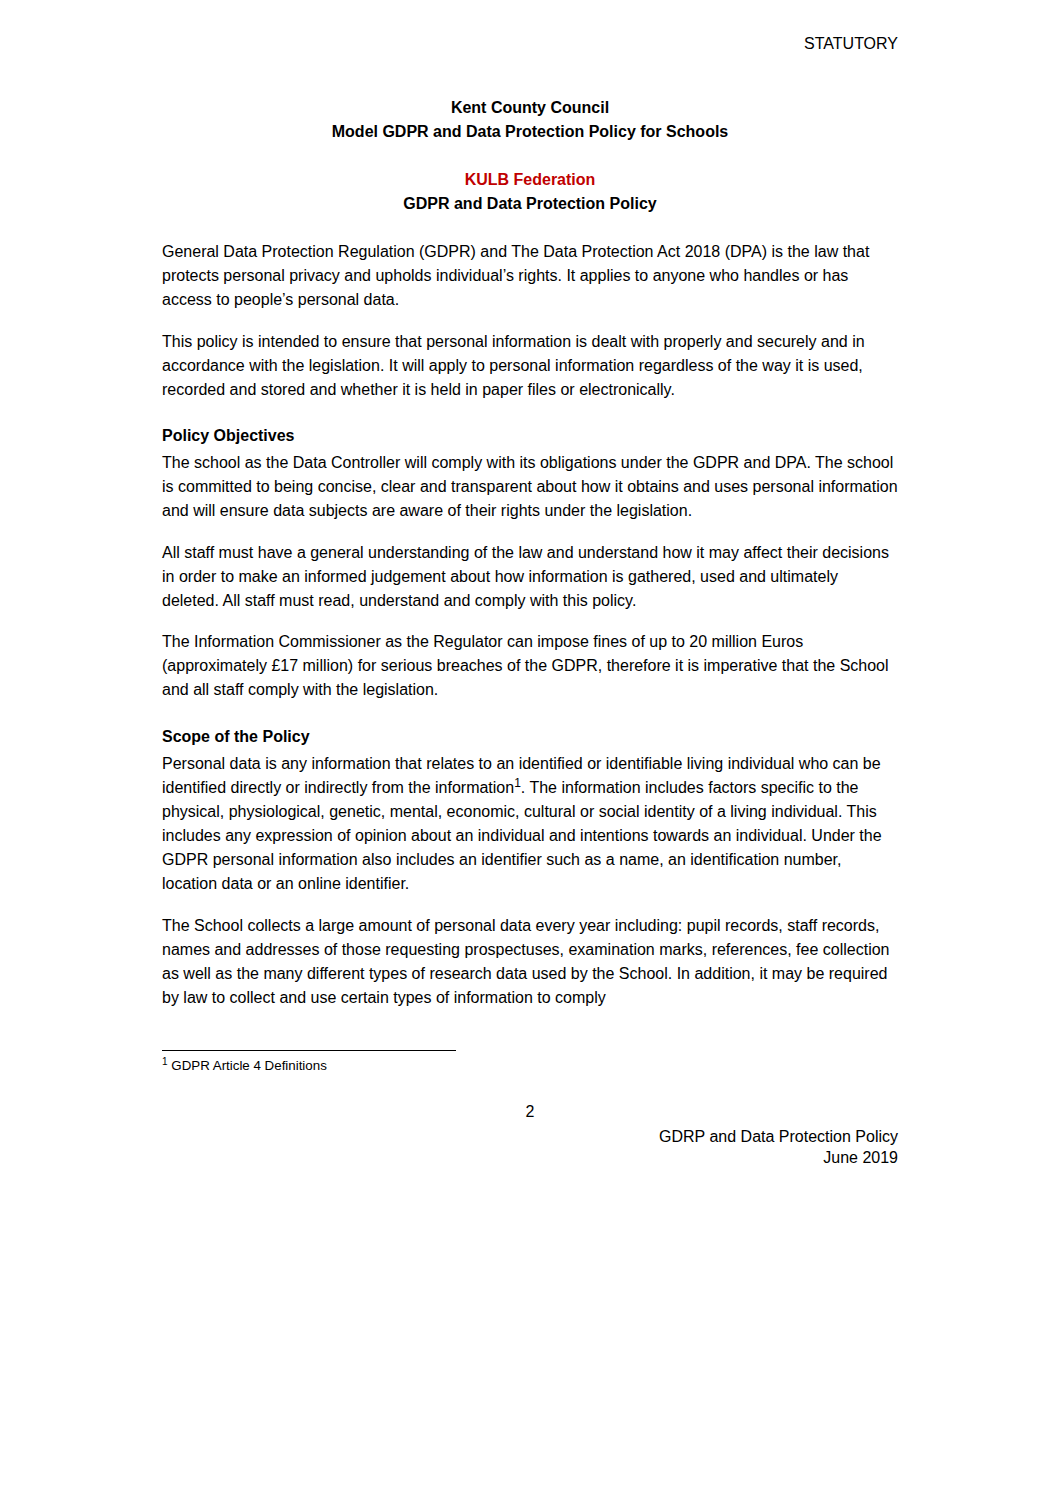STATUTORY
Kent County Council Model GDPR and Data Protection Policy for Schools
KULB Federation GDPR and Data Protection Policy
General Data Protection Regulation (GDPR) and The Data Protection Act 2018 (DPA) is the law that protects personal privacy and upholds individual’s rights. It applies to anyone who handles or has access to people’s personal data.
This policy is intended to ensure that personal information is dealt with properly and securely and in accordance with the legislation. It will apply to personal information regardless of the way it is used, recorded and stored and whether it is held in paper files or electronically.
Policy Objectives
The school as the Data Controller will comply with its obligations under the GDPR and DPA. The school is committed to being concise, clear and transparent about how it obtains and uses personal information and will ensure data subjects are aware of their rights under the legislation.
All staff must have a general understanding of the law and understand how it may affect their decisions in order to make an informed judgement about how information is gathered, used and ultimately deleted. All staff must read, understand and comply with this policy.
The Information Commissioner as the Regulator can impose fines of up to 20 million Euros (approximately £17 million) for serious breaches of the GDPR, therefore it is imperative that the School and all staff comply with the legislation.
Scope of the Policy
Personal data is any information that relates to an identified or identifiable living individual who can be identified directly or indirectly from the information1. The information includes factors specific to the physical, physiological, genetic, mental, economic, cultural or social identity of a living individual. This includes any expression of opinion about an individual and intentions towards an individual. Under the GDPR personal information also includes an identifier such as a name, an identification number, location data or an online identifier.
The School collects a large amount of personal data every year including: pupil records, staff records, names and addresses of those requesting prospectuses, examination marks, references, fee collection as well as the many different types of research data used by the School. In addition, it may be required by law to collect and use certain types of information to comply
1 GDPR Article 4 Definitions
2
GDRP and Data Protection Policy
June 2019